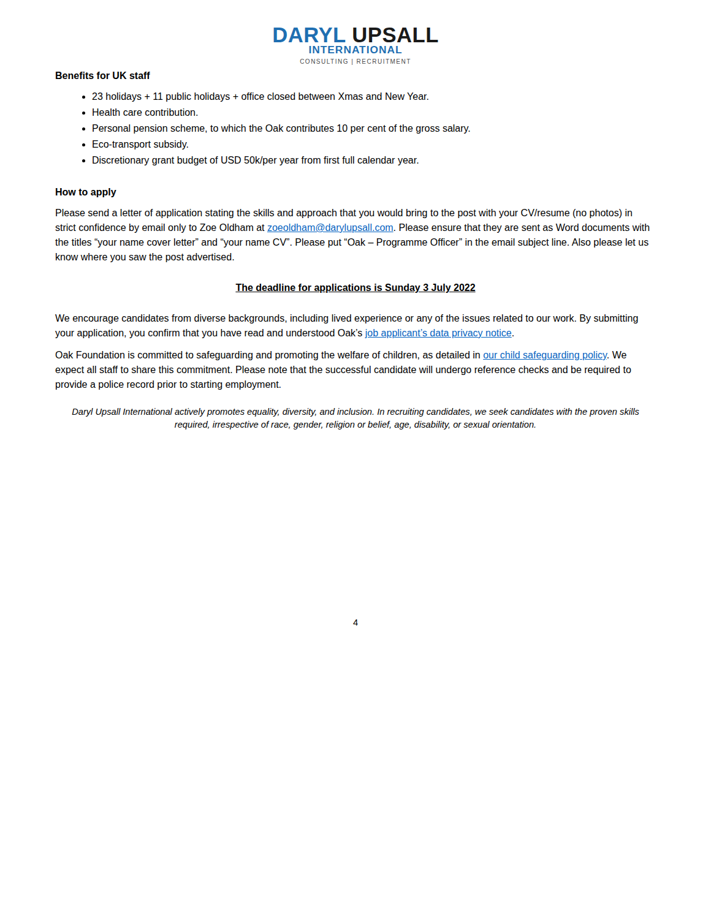DARYL UPSALL
INTERNATIONAL
CONSULTING | RECRUITMENT
Benefits for UK staff
23 holidays + 11 public holidays + office closed between Xmas and New Year.
Health care contribution.
Personal pension scheme, to which the Oak contributes 10 per cent of the gross salary.
Eco-transport subsidy.
Discretionary grant budget of USD 50k/per year from first full calendar year.
How to apply
Please send a letter of application stating the skills and approach that you would bring to the post with your CV/resume (no photos) in strict confidence by email only to Zoe Oldham at zoeoldham@darylupsall.com. Please ensure that they are sent as Word documents with the titles “your name cover letter” and “your name CV”. Please put “Oak – Programme Officer” in the email subject line. Also please let us know where you saw the post advertised.
The deadline for applications is Sunday 3 July 2022
We encourage candidates from diverse backgrounds, including lived experience or any of the issues related to our work. By submitting your application, you confirm that you have read and understood Oak’s job applicant’s data privacy notice.
Oak Foundation is committed to safeguarding and promoting the welfare of children, as detailed in our child safeguarding policy. We expect all staff to share this commitment. Please note that the successful candidate will undergo reference checks and be required to provide a police record prior to starting employment.
Daryl Upsall International actively promotes equality, diversity, and inclusion. In recruiting candidates, we seek candidates with the proven skills required, irrespective of race, gender, religion or belief, age, disability, or sexual orientation.
4